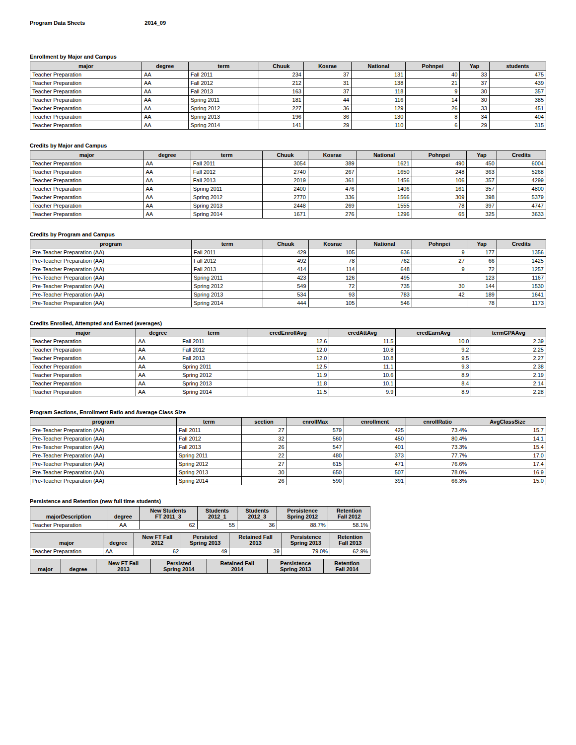Program Data Sheets
2014_09
Enrollment by Major and Campus
| major | degree | term | Chuuk | Kosrae | National | Pohnpei | Yap | students |
| --- | --- | --- | --- | --- | --- | --- | --- | --- |
| Teacher Preparation | AA | Fall 2011 | 234 | 37 | 131 | 40 | 33 | 475 |
| Teacher Preparation | AA | Fall 2012 | 212 | 31 | 138 | 21 | 37 | 439 |
| Teacher Preparation | AA | Fall 2013 | 163 | 37 | 118 | 9 | 30 | 357 |
| Teacher Preparation | AA | Spring 2011 | 181 | 44 | 116 | 14 | 30 | 385 |
| Teacher Preparation | AA | Spring 2012 | 227 | 36 | 129 | 26 | 33 | 451 |
| Teacher Preparation | AA | Spring 2013 | 196 | 36 | 130 | 8 | 34 | 404 |
| Teacher Preparation | AA | Spring 2014 | 141 | 29 | 110 | 6 | 29 | 315 |
Credits by Major and Campus
| major | degree | term | Chuuk | Kosrae | National | Pohnpei | Yap | Credits |
| --- | --- | --- | --- | --- | --- | --- | --- | --- |
| Teacher Preparation | AA | Fall 2011 | 3054 | 389 | 1621 | 490 | 450 | 6004 |
| Teacher Preparation | AA | Fall 2012 | 2740 | 267 | 1650 | 248 | 363 | 5268 |
| Teacher Preparation | AA | Fall 2013 | 2019 | 361 | 1456 | 106 | 357 | 4299 |
| Teacher Preparation | AA | Spring 2011 | 2400 | 476 | 1406 | 161 | 357 | 4800 |
| Teacher Preparation | AA | Spring 2012 | 2770 | 336 | 1566 | 309 | 398 | 5379 |
| Teacher Preparation | AA | Spring 2013 | 2448 | 269 | 1555 | 78 | 397 | 4747 |
| Teacher Preparation | AA | Spring 2014 | 1671 | 276 | 1296 | 65 | 325 | 3633 |
Credits by Program and Campus
| program | term | Chuuk | Kosrae | National | Pohnpei | Yap | Credits |
| --- | --- | --- | --- | --- | --- | --- | --- |
| Pre-Teacher Preparation (AA) | Fall 2011 | 429 | 105 | 636 | 9 | 177 | 1356 |
| Pre-Teacher Preparation (AA) | Fall 2012 | 492 | 78 | 762 | 27 | 66 | 1425 |
| Pre-Teacher Preparation (AA) | Fall 2013 | 414 | 114 | 648 | 9 | 72 | 1257 |
| Pre-Teacher Preparation (AA) | Spring 2011 | 423 | 126 | 495 | | 123 | 1167 |
| Pre-Teacher Preparation (AA) | Spring 2012 | 549 | 72 | 735 | 30 | 144 | 1530 |
| Pre-Teacher Preparation (AA) | Spring 2013 | 534 | 93 | 783 | 42 | 189 | 1641 |
| Pre-Teacher Preparation (AA) | Spring 2014 | 444 | 105 | 546 | | 78 | 1173 |
Credits Enrolled, Attempted and Earned (averages)
| major | degree | term | credEnrollAvg | credAttAvg | credEarnAvg | termGPAAvg |
| --- | --- | --- | --- | --- | --- | --- |
| Teacher Preparation | AA | Fall 2011 | 12.6 | 11.5 | 10.0 | 2.39 |
| Teacher Preparation | AA | Fall 2012 | 12.0 | 10.8 | 9.2 | 2.25 |
| Teacher Preparation | AA | Fall 2013 | 12.0 | 10.8 | 9.5 | 2.27 |
| Teacher Preparation | AA | Spring 2011 | 12.5 | 11.1 | 9.3 | 2.38 |
| Teacher Preparation | AA | Spring 2012 | 11.9 | 10.6 | 8.9 | 2.19 |
| Teacher Preparation | AA | Spring 2013 | 11.8 | 10.1 | 8.4 | 2.14 |
| Teacher Preparation | AA | Spring 2014 | 11.5 | 9.9 | 8.9 | 2.28 |
Program Sections, Enrollment Ratio and Average Class Size
| program | term | section | enrollMax | enrollment | enrollRatio | AvgClassSize |
| --- | --- | --- | --- | --- | --- | --- |
| Pre-Teacher Preparation (AA) | Fall 2011 | 27 | 579 | 425 | 73.4% | 15.7 |
| Pre-Teacher Preparation (AA) | Fall 2012 | 32 | 560 | 450 | 80.4% | 14.1 |
| Pre-Teacher Preparation (AA) | Fall 2013 | 26 | 547 | 401 | 73.3% | 15.4 |
| Pre-Teacher Preparation (AA) | Spring 2011 | 22 | 480 | 373 | 77.7% | 17.0 |
| Pre-Teacher Preparation (AA) | Spring 2012 | 27 | 615 | 471 | 76.6% | 17.4 |
| Pre-Teacher Preparation (AA) | Spring 2013 | 30 | 650 | 507 | 78.0% | 16.9 |
| Pre-Teacher Preparation (AA) | Spring 2014 | 26 | 590 | 391 | 66.3% | 15.0 |
Persistence and Retention (new full time students)
| majorDescription | degree | New Students FT 2011_3 | Students 2012_1 | Students 2012_3 | Persistence Spring 2012 | Retention Fall 2012 |
| --- | --- | --- | --- | --- | --- | --- |
| Teacher Preparation | AA | 62 | 55 | 36 | 88.7% | 58.1% |
| major | degree | New FT Fall 2012 | Persisted Spring 2013 | Retained Fall 2013 | Persistence Spring 2013 | Retention Fall 2013 |
| --- | --- | --- | --- | --- | --- | --- |
| Teacher Preparation | AA | 62 | 49 | 39 | 79.0% | 62.9% |
| major | degree | New FT Fall 2013 | Persisted Spring 2014 | Retained Fall 2014 | Persistence Spring 2013 | Retention Fall 2014 |
| --- | --- | --- | --- | --- | --- | --- |